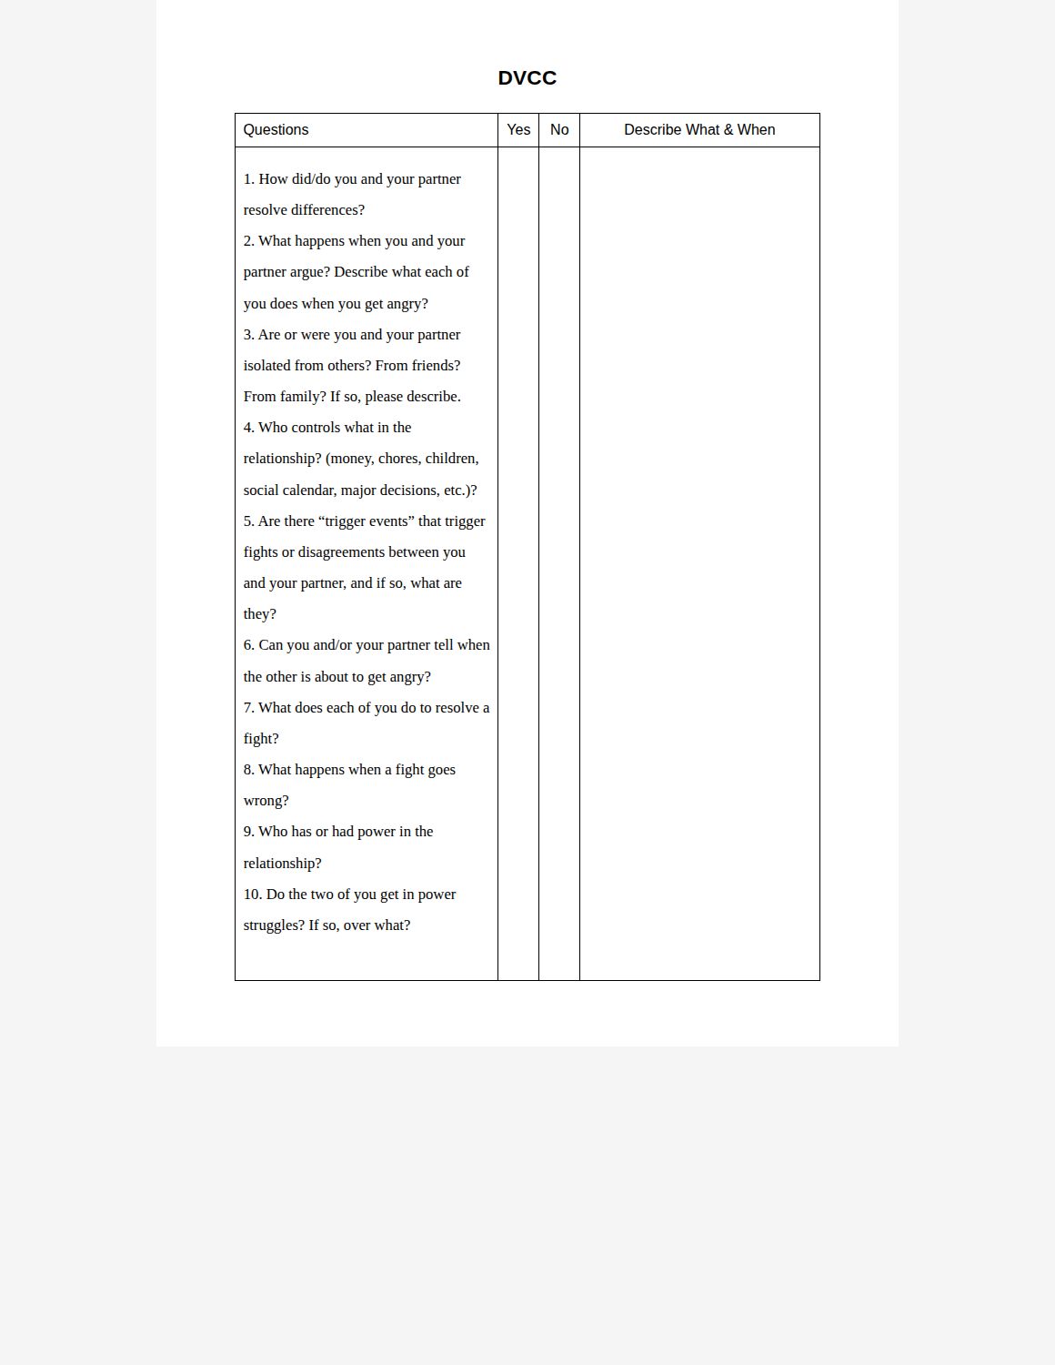DVCC
| Questions | Yes | No | Describe What & When |
| --- | --- | --- | --- |
| 1. How did/do you and your partner resolve differences? 2. What happens when you and your partner argue? Describe what each of you does when you get angry? 3. Are or were you and your partner isolated from others? From friends? From family? If so, please describe. 4. Who controls what in the relationship? (money, chores, children, social calendar, major decisions, etc.)? 5. Are there “trigger events” that trigger fights or disagreements between you and your partner, and if so, what are they? 6. Can you and/or your partner tell when the other is about to get angry? 7. What does each of you do to resolve a fight? 8. What happens when a fight goes wrong? 9. Who has or had power in the relationship? 10. Do the two of you get in power struggles? If so, over what? | | | |